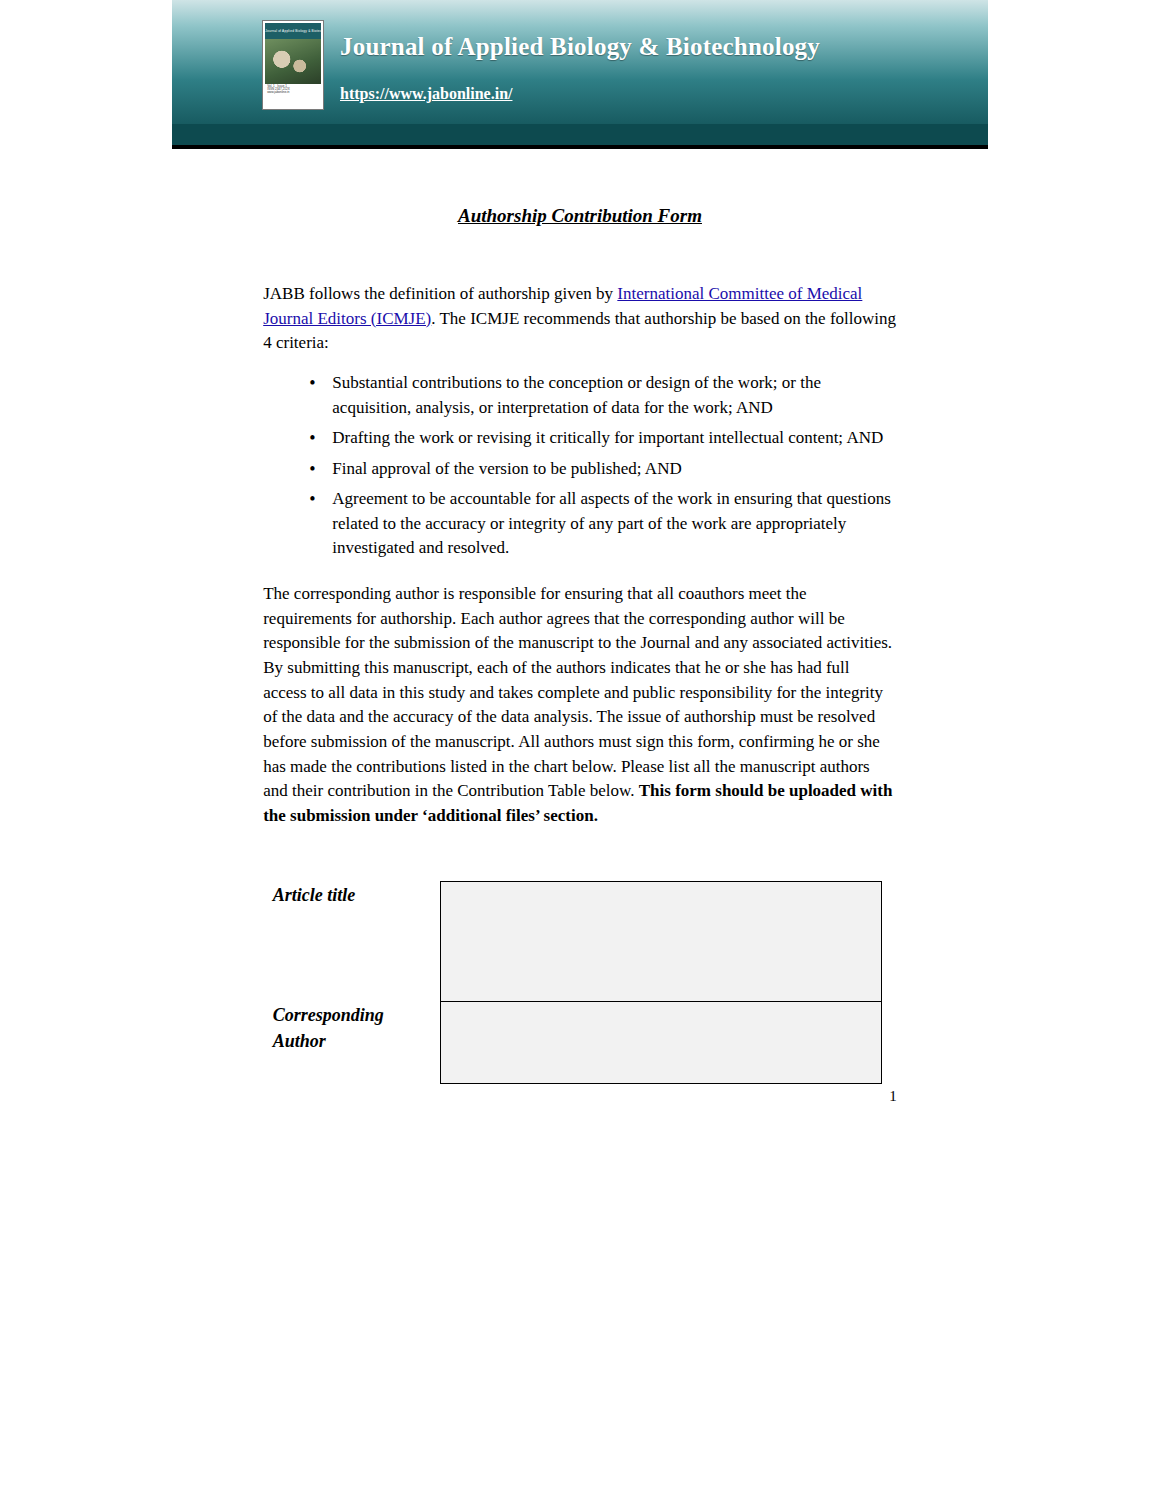Journal of Applied Biology & Biotechnology
Vol. 1 Issue 1
ISSN 2347-212X
www.jabonline.in
Journal of Applied Biology & Biotechnology
https://www.jabonline.in/
Authorship Contribution Form
JABB follows the definition of authorship given by International Committee of Medical Journal Editors (ICMJE). The ICMJE recommends that authorship be based on the following 4 criteria:
Substantial contributions to the conception or design of the work; or the acquisition, analysis, or interpretation of data for the work; AND
Drafting the work or revising it critically for important intellectual content; AND
Final approval of the version to be published; AND
Agreement to be accountable for all aspects of the work in ensuring that questions related to the accuracy or integrity of any part of the work are appropriately investigated and resolved.
The corresponding author is responsible for ensuring that all coauthors meet the requirements for authorship. Each author agrees that the corresponding author will be responsible for the submission of the manuscript to the Journal and any associated activities. By submitting this manuscript, each of the authors indicates that he or she has had full access to all data in this study and takes complete and public responsibility for the integrity of the data and the accuracy of the data analysis. The issue of authorship must be resolved before submission of the manuscript. All authors must sign this form, confirming he or she has made the contributions listed in the chart below. Please list all the manuscript authors and their contribution in the Contribution Table below. This form should be uploaded with the submission under ‘additional files’ section.
| Article title | |
| Corresponding Author | |
1